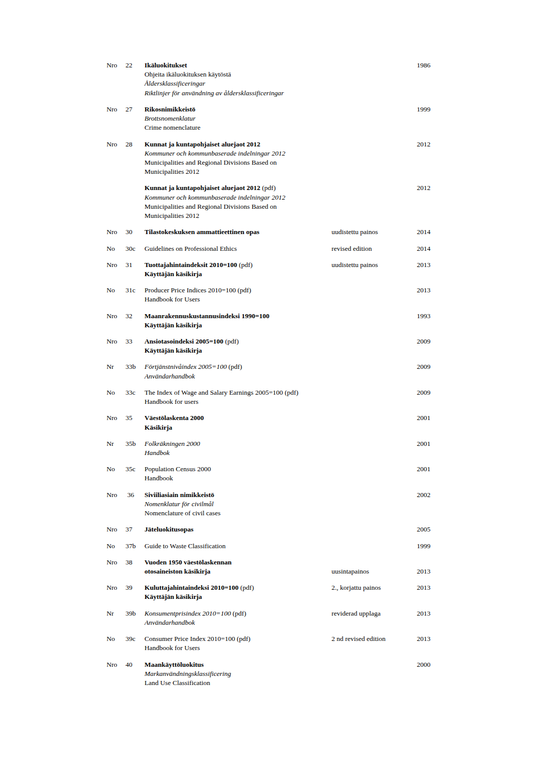| Nro | 22 | Ikäluokitukset Ohjeita ikäluokituksen käytöstä Åldersklassificeringar Riktlinjer för användning av åldersklassificeringar | | 1986 |
| Nro | 27 | Rikosnimikkeistö Brottsnomenklatur Crime nomenclature | | 1999 |
| Nro | 28 | Kunnat ja kuntapohjaiset aluejaot 2012 Kommuner och kommunbaserade indelningar 2012 Municipalities and Regional Divisions Based on Municipalities 2012 | | 2012 |
| | | Kunnat ja kuntapohjaiset aluejaot 2012 (pdf) Kommuner och kommunbaserade indelningar 2012 Municipalities and Regional Divisions Based on Municipalities 2012 | | 2012 |
| Nro | 30 | Tilastokeskuksen ammattieettinen opas | uudistettu painos | 2014 |
| No | 30c | Guidelines on Professional Ethics | revised edition | 2014 |
| Nro | 31 | Tuottajahintaindeksit 2010=100 (pdf) Käyttäjän käsikirja | uudistettu painos | 2013 |
| No | 31c | Producer Price Indices 2010=100 (pdf) Handbook for Users | | 2013 |
| Nro | 32 | Maanrakennuskustannusindeksi 1990=100 Käyttäjän käsikirja | | 1993 |
| Nro | 33 | Ansiotasoindeksi 2005=100 (pdf) Käyttäjän käsikirja | | 2009 |
| Nr | 33b | Förtjänstnivåindex 2005=100 (pdf) Användarhandbok | | 2009 |
| No | 33c | The Index of Wage and Salary Earnings 2005=100 (pdf) Handbook for users | | 2009 |
| Nro | 35 | Väestölaskenta 2000 Käsikirja | | 2001 |
| Nr | 35b | Folkräkningen 2000 Handbok | | 2001 |
| No | 35c | Population Census 2000 Handbook | | 2001 |
| Nro | 36 | Siviiliasiain nimikkeistö Nomenklatur för civilmål Nomenclature of civil cases | | 2002 |
| Nro | 37 | Jäteluokitusopas | | 2005 |
| No | 37b | Guide to Waste Classification | | 1999 |
| Nro | 38 | Vuoden 1950 väestölaskennan otosaineiston käsikirja | uusintapainos | 2013 |
| Nro | 39 | Kuluttajahintaindeksi 2010=100 (pdf) Käyttäjän käsikirja | 2., korjattu painos | 2013 |
| Nr | 39b | Konsumentprisindex 2010=100 (pdf) Användarhandbok | reviderad upplaga | 2013 |
| No | 39c | Consumer Price Index 2010=100 (pdf) Handbook for Users | 2 nd revised edition | 2013 |
| Nro | 40 | Maankäyttöluokitus Markanvändningsklassificering Land Use Classification | | 2000 |